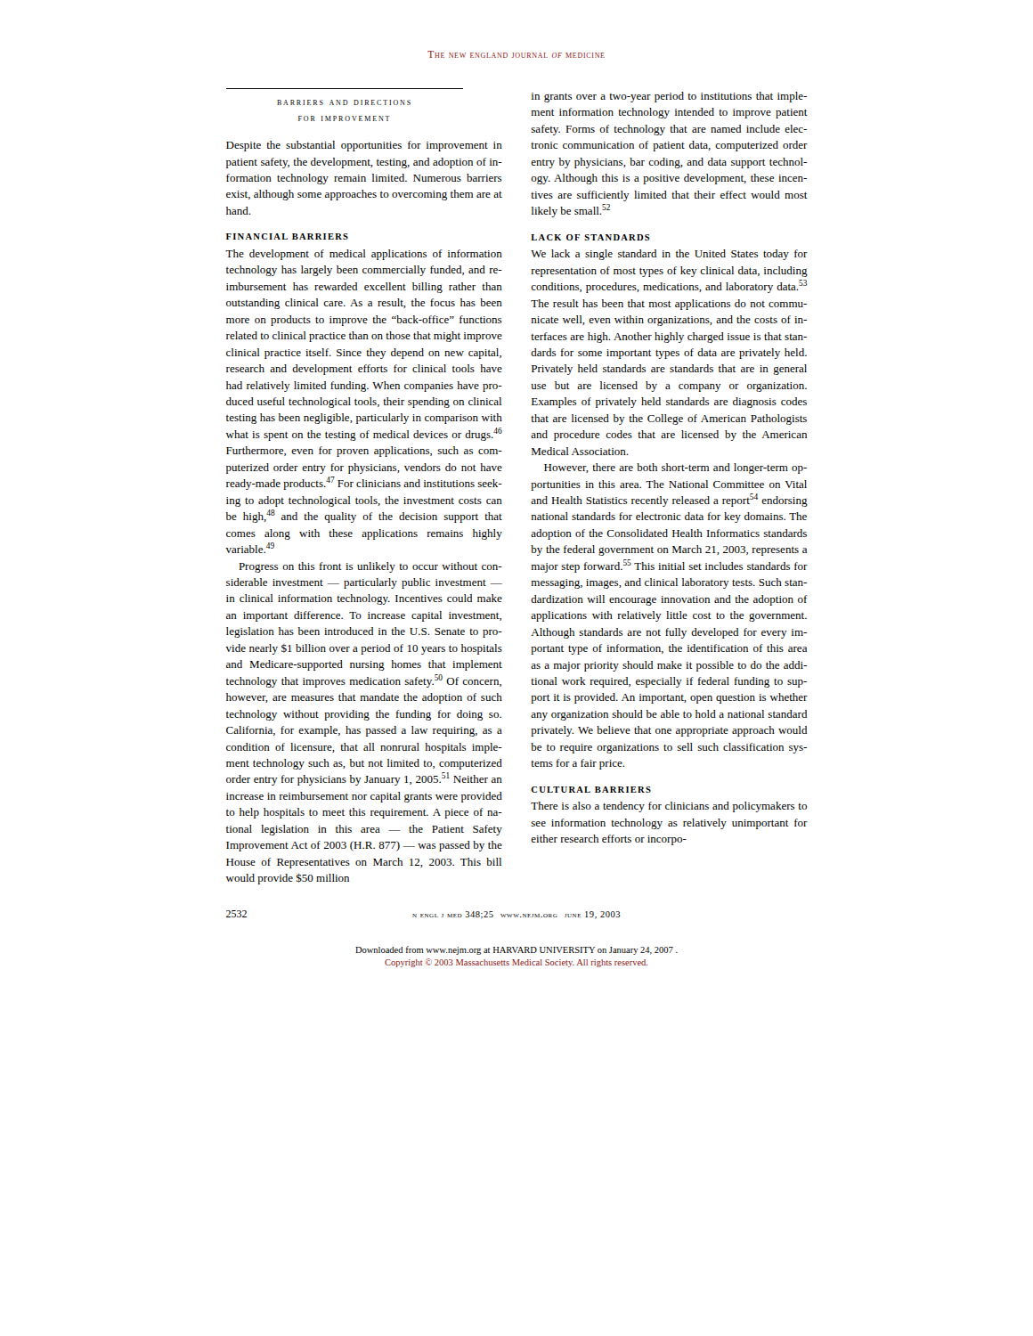The new england journal of medicine
barriers and directions
for improvement
Despite the substantial opportunities for improvement in patient safety, the development, testing, and adoption of information technology remain limited. Numerous barriers exist, although some approaches to overcoming them are at hand.
Financial Barriers
The development of medical applications of information technology has largely been commercially funded, and reimbursement has rewarded excellent billing rather than outstanding clinical care. As a result, the focus has been more on products to improve the “back-office” functions related to clinical practice than on those that might improve clinical practice itself. Since they depend on new capital, research and development efforts for clinical tools have had relatively limited funding. When companies have produced useful technological tools, their spending on clinical testing has been negligible, particularly in comparison with what is spent on the testing of medical devices or drugs.46 Furthermore, even for proven applications, such as computerized order entry for physicians, vendors do not have ready-made products.47 For clinicians and institutions seeking to adopt technological tools, the investment costs can be high,48 and the quality of the decision support that comes along with these applications remains highly variable.49
Progress on this front is unlikely to occur without considerable investment — particularly public investment — in clinical information technology. Incentives could make an important difference. To increase capital investment, legislation has been introduced in the U.S. Senate to provide nearly $1 billion over a period of 10 years to hospitals and Medicare-supported nursing homes that implement technology that improves medication safety.50 Of concern, however, are measures that mandate the adoption of such technology without providing the funding for doing so. California, for example, has passed a law requiring, as a condition of licensure, that all nonrural hospitals implement technology such as, but not limited to, computerized order entry for physicians by January 1, 2005.51 Neither an increase in reimbursement nor capital grants were provided to help hospitals to meet this requirement. A piece of national legislation in this area — the Patient Safety Improvement Act of 2003 (H.R. 877) — was passed by the House of Representatives on March 12, 2003. This bill would provide $50 million
in grants over a two-year period to institutions that implement information technology intended to improve patient safety. Forms of technology that are named include electronic communication of patient data, computerized order entry by physicians, bar coding, and data support technology. Although this is a positive development, these incentives are sufficiently limited that their effect would most likely be small.52
Lack of Standards
We lack a single standard in the United States today for representation of most types of key clinical data, including conditions, procedures, medications, and laboratory data.53 The result has been that most applications do not communicate well, even within organizations, and the costs of interfaces are high. Another highly charged issue is that standards for some important types of data are privately held. Privately held standards are standards that are in general use but are licensed by a company or organization. Examples of privately held standards are diagnosis codes that are licensed by the College of American Pathologists and procedure codes that are licensed by the American Medical Association.
However, there are both short-term and longer-term opportunities in this area. The National Committee on Vital and Health Statistics recently released a report54 endorsing national standards for electronic data for key domains. The adoption of the Consolidated Health Informatics standards by the federal government on March 21, 2003, represents a major step forward.55 This initial set includes standards for messaging, images, and clinical laboratory tests. Such standardization will encourage innovation and the adoption of applications with relatively little cost to the government. Although standards are not fully developed for every important type of information, the identification of this area as a major priority should make it possible to do the additional work required, especially if federal funding to support it is provided. An important, open question is whether any organization should be able to hold a national standard privately. We believe that one appropriate approach would be to require organizations to sell such classification systems for a fair price.
Cultural Barriers
There is also a tendency for clinicians and policymakers to see information technology as relatively unimportant for either research efforts or incorpo-
2532
n engl j med 348;25 www.nejm.org june 19, 2003
Downloaded from www.nejm.org at HARVARD UNIVERSITY on January 24, 2007 .
Copyright © 2003 Massachusetts Medical Society. All rights reserved.